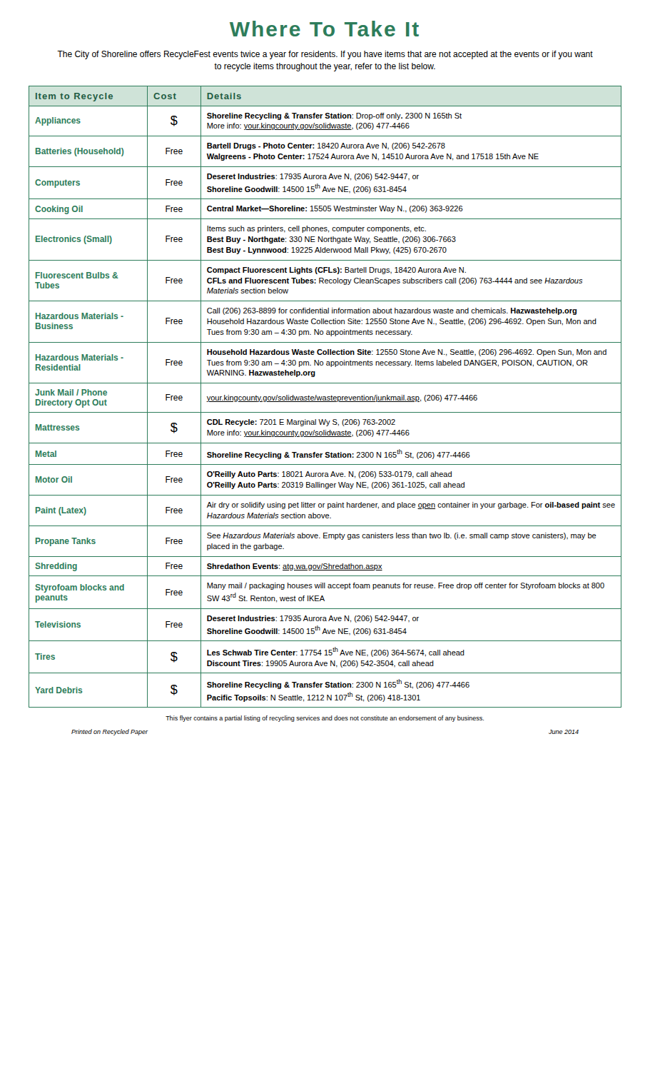Where To Take It
The City of Shoreline offers RecycleFest events twice a year for residents. If you have items that are not accepted at the events or if you want to recycle items throughout the year, refer to the list below.
| Item to Recycle | Cost | Details |
| --- | --- | --- |
| Appliances | $ | Shoreline Recycling & Transfer Station : Drop-off only . 2300 N 165th St More info: your.kingcounty.gov/solidwaste , (206) 477-4466 |
| Batteries (Household) | Free | Bartell Drugs - Photo Center: 18420 Aurora Ave N, (206) 542-2678 Walgreens - Photo Center: 17524 Aurora Ave N, 14510 Aurora Ave N, and 17518 15th Ave NE |
| Computers | Free | Deseret Industries : 17935 Aurora Ave N, (206) 542-9447, or Shoreline Goodwill : 14500 15 th Ave NE, (206) 631-8454 |
| Cooking Oil | Free | Central Market—Shoreline: 15505 Westminster Way N., (206) 363-9226 |
| Electronics (Small) | Free | Items such as printers, cell phones, computer components, etc. Best Buy - Northgate : 330 NE Northgate Way, Seattle, (206) 306-7663 Best Buy - Lynnwood : 19225 Alderwood Mall Pkwy, (425) 670-2670 |
| Fluorescent Bulbs & Tubes | Free | Compact Fluorescent Lights (CFLs): Bartell Drugs, 18420 Aurora Ave N. CFLs and Fluorescent Tubes: Recology CleanScapes subscribers call (206) 763-4444 and see Hazardous Materials section below |
| Hazardous Materials - Business | Free | Call (206) 263-8899 for confidential information about hazardous waste and chemicals. Hazwastehelp.org Household Hazardous Waste Collection Site: 12550 Stone Ave N., Seattle, (206) 296-4692. Open Sun, Mon and Tues from 9:30 am – 4:30 pm. No appointments necessary. |
| Hazardous Materials - Residential | Free | Household Hazardous Waste Collection Site : 12550 Stone Ave N., Seattle, (206) 296-4692. Open Sun, Mon and Tues from 9:30 am – 4:30 pm. No appointments necessary. Items labeled DANGER, POISON, CAUTION, OR WARNING. Hazwastehelp.org |
| Junk Mail / Phone Directory Opt Out | Free | your.kingcounty.gov/solidwaste/wasteprevention/junkmail.asp , (206) 477-4466 |
| Mattresses | $ | CDL Recycle: 7201 E Marginal Wy S, (206) 763-2002 More info: your.kingcounty.gov/solidwaste , (206) 477-4466 |
| Metal | Free | Shoreline Recycling & Transfer Station: 2300 N 165 th St, (206) 477-4466 |
| Motor Oil | Free | O'Reilly Auto Parts : 18021 Aurora Ave. N, (206) 533-0179, call ahead O'Reilly Auto Parts : 20319 Ballinger Way NE, (206) 361-1025, call ahead |
| Paint (Latex) | Free | Air dry or solidify using pet litter or paint hardener, and place open container in your garbage. For oil-based paint see Hazardous Materials section above. |
| Propane Tanks | Free | See Hazardous Materials above. Empty gas canisters less than two lb. (i.e. small camp stove canisters), may be placed in the garbage. |
| Shredding | Free | Shredathon Events : atg.wa.gov/Shredathon.aspx |
| Styrofoam blocks and peanuts | Free | Many mail / packaging houses will accept foam peanuts for reuse. Free drop off center for Styrofoam blocks at 800 SW 43 rd St. Renton, west of IKEA |
| Televisions | Free | Deseret Industries : 17935 Aurora Ave N, (206) 542-9447, or Shoreline Goodwill : 14500 15 th Ave NE, (206) 631-8454 |
| Tires | $ | Les Schwab Tire Center : 17754 15 th Ave NE, (206) 364-5674, call ahead Discount Tires : 19905 Aurora Ave N, (206) 542-3504, call ahead |
| Yard Debris | $ | Shoreline Recycling & Transfer Station : 2300 N 165 th St, (206) 477-4466 Pacific Topsoils : N Seattle, 1212 N 107 th St, (206) 418-1301 |
This flyer contains a partial listing of recycling services and does not constitute an endorsement of any business.
Printed on Recycled Paper June 2014